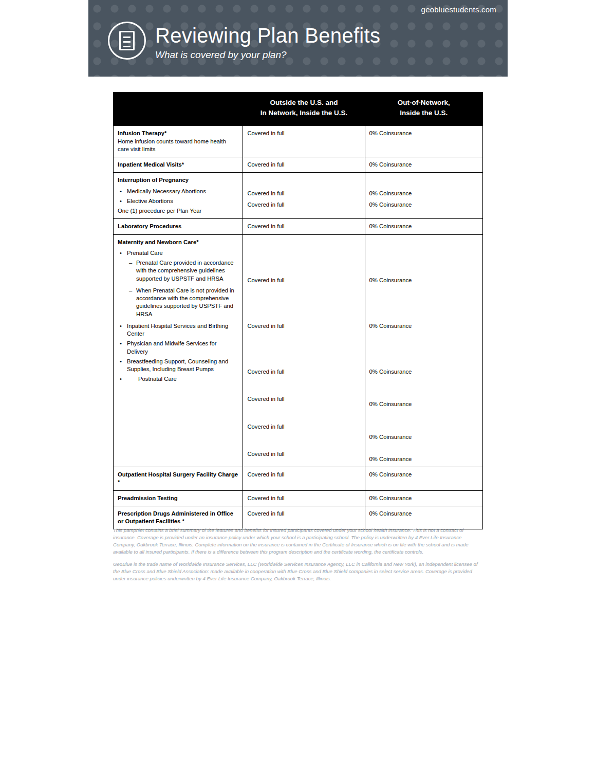geobluestudents.com
Reviewing Plan Benefits
What is covered by your plan?
| | Outside the U.S. and In Network, Inside the U.S. | Out-of-Network, Inside the U.S. |
| --- | --- | --- |
| Infusion Therapy* Home infusion counts toward home health care visit limits | Covered in full | 0% Coinsurance |
| Inpatient Medical Visits* | Covered in full | 0% Coinsurance |
| Interruption of Pregnancy Medically Necessary Abortions Elective Abortions One (1) procedure per Plan Year | Covered in full Covered in full | 0% Coinsurance 0% Coinsurance |
| Laboratory Procedures | Covered in full | 0% Coinsurance |
| Maternity and Newborn Care* Prenatal Care Prenatal Care provided in accordance with the comprehensive guidelines supported by USPSTF and HRSA When Prenatal Care is not provided in accordance with the comprehensive guidelines supported by USPSTF and HRSA Inpatient Hospital Services and Birthing Center Physician and Midwife Services for Delivery Breastfeeding Support, Counseling and Supplies, Including Breast Pumps Postnatal Care | Covered in full Covered in full Covered in full Covered in full Covered in full Covered in full | 0% Coinsurance 0% Coinsurance 0% Coinsurance 0% Coinsurance 0% Coinsurance 0% Coinsurance |
| Outpatient Hospital Surgery Facility Charge * | Covered in full | 0% Coinsurance |
| Preadmission Testing | Covered in full | 0% Coinsurance |
| Prescription Drugs Administered in Office or Outpatient Facilities * | Covered in full | 0% Coinsurance |
This pamphlet contains a brief summary of the features and benefits for insured participants covered under your school health insurance. This is not a contract of insurance. Coverage is provided under an insurance policy under which your school is a participating school. The policy is underwritten by 4 Ever Life Insurance Company, Oakbrook Terrace, Illinois. Complete information on the insurance is contained in the Certificate of Insurance which is on file with the school and is made available to all insured participants. If there is a difference between this program description and the certificate wording, the certificate controls.
GeoBlue is the trade name of Worldwide Insurance Services, LLC (Worldwide Services Insurance Agency, LLC in California and New York), an independent licensee of the Blue Cross and Blue Shield Association: made available in cooperation with Blue Cross and Blue Shield companies in select service areas. Coverage is provided under insurance policies underwritten by 4 Ever Life Insurance Company, Oakbrook Terrace, Illinois.